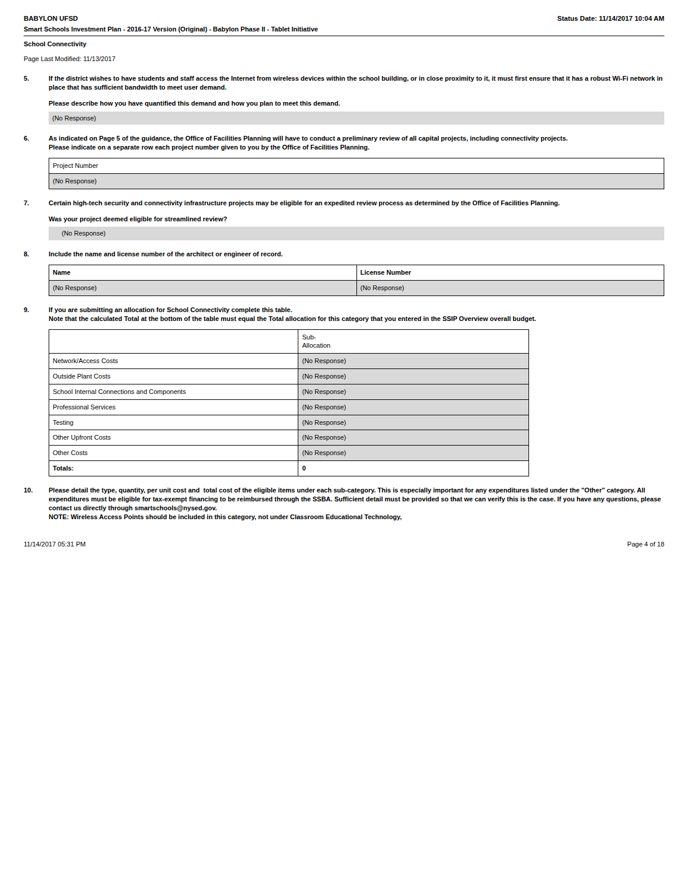BABYLON UFSD
Status Date: 11/14/2017 10:04 AM
Smart Schools Investment Plan - 2016-17 Version (Original) - Babylon Phase II - Tablet Initiative
School Connectivity
Page Last Modified: 11/13/2017
5.
If the district wishes to have students and staff access the Internet from wireless devices within the school building, or in close proximity to it, it must first ensure that it has a robust Wi-Fi network in place that has sufficient bandwidth to meet user demand.
Please describe how you have quantified this demand and how you plan to meet this demand.
(No Response)
6.
As indicated on Page 5 of the guidance, the Office of Facilities Planning will have to conduct a preliminary review of all capital projects, including connectivity projects.
Please indicate on a separate row each project number given to you by the Office of Facilities Planning.
| Project Number |
| (No Response) |
7.
Certain high-tech security and connectivity infrastructure projects may be eligible for an expedited review process as determined by the Office of Facilities Planning.
Was your project deemed eligible for streamlined review?
(No Response)
8.
Include the name and license number of the architect or engineer of record.
| Name | License Number |
| --- | --- |
| (No Response) | (No Response) |
9.
If you are submitting an allocation for School Connectivity complete this table.
Note that the calculated Total at the bottom of the table must equal the Total allocation for this category that you entered in the SSIP Overview overall budget.
| | Sub- Allocation |
| Network/Access Costs | (No Response) |
| Outside Plant Costs | (No Response) |
| School Internal Connections and Components | (No Response) |
| Professional Services | (No Response) |
| Testing | (No Response) |
| Other Upfront Costs | (No Response) |
| Other Costs | (No Response) |
| Totals: | 0 |
10.
Please detail the type, quantity, per unit cost and total cost of the eligible items under each sub-category. This is especially important for any expenditures listed under the "Other" category. All expenditures must be eligible for tax-exempt financing to be reimbursed through the SSBA. Sufficient detail must be provided so that we can verify this is the case. If you have any questions, please contact us directly through smartschools@nysed.gov.
NOTE: Wireless Access Points should be included in this category, not under Classroom Educational Technology,
11/14/2017 05:31 PM
Page 4 of 18